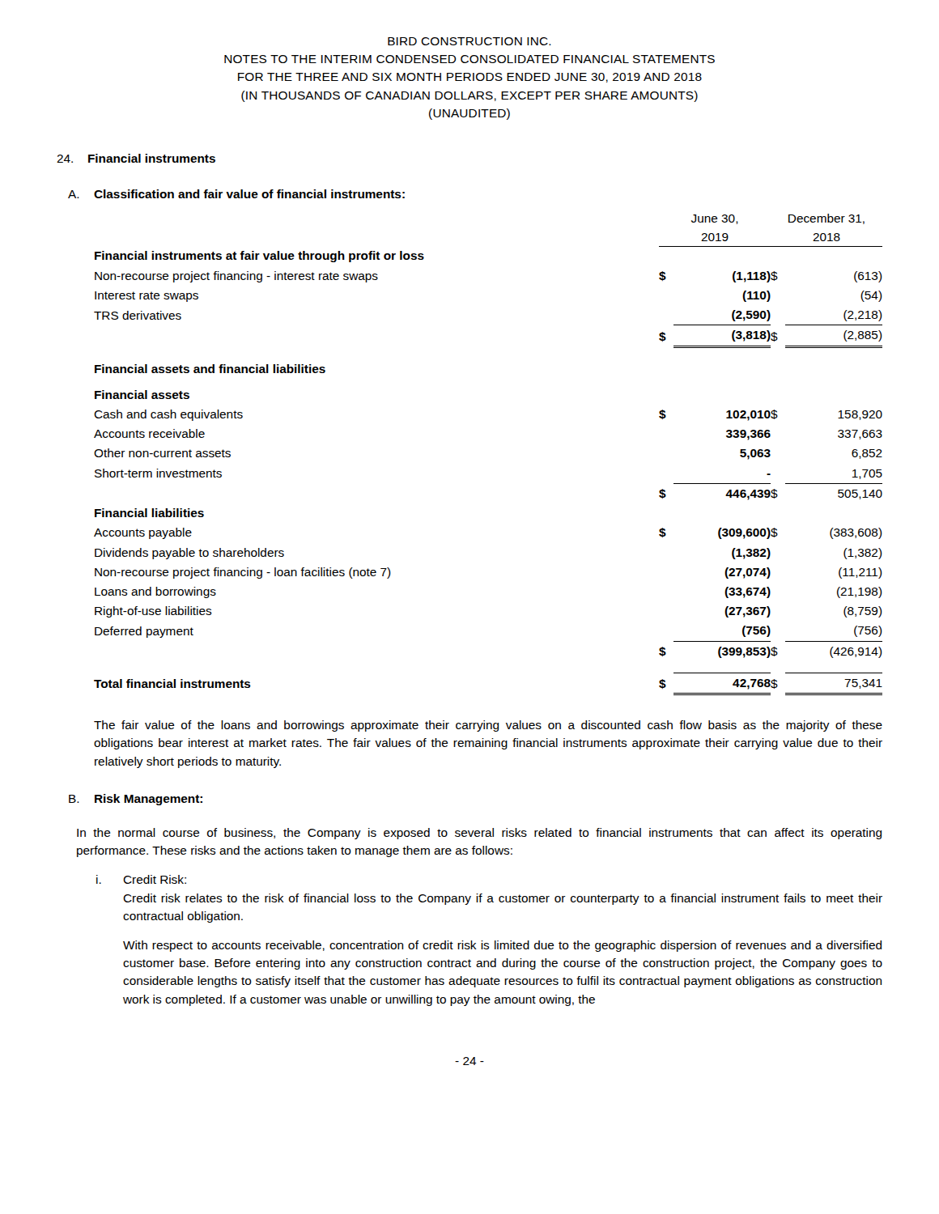BIRD CONSTRUCTION INC.
NOTES TO THE INTERIM CONDENSED CONSOLIDATED FINANCIAL STATEMENTS
FOR THE THREE AND SIX MONTH PERIODS ENDED JUNE 30, 2019 AND 2018
(IN THOUSANDS OF CANADIAN DOLLARS, EXCEPT PER SHARE AMOUNTS)
(UNAUDITED)
24.
Financial instruments
A.
Classification and fair value of financial instruments:
| | June 30, | December 31, |
| --- | --- | --- |
| | 2019 | 2018 |
| Financial instruments at fair value through profit or loss | | | | |
| Non-recourse project financing - interest rate swaps | $ | (1,118) | $ | (613) |
| Interest rate swaps | | (110) | | (54) |
| TRS derivatives | | (2,590) | | (2,218) |
| | $ | (3,818) | $ | (2,885) |
| Financial assets and financial liabilities | | | | |
| Financial assets | | | | |
| Cash and cash equivalents | $ | 102,010 | $ | 158,920 |
| Accounts receivable | | 339,366 | | 337,663 |
| Other non-current assets | | 5,063 | | 6,852 |
| Short-term investments | | - | | 1,705 |
| | $ | 446,439 | $ | 505,140 |
| Financial liabilities | | | | |
| Accounts payable | $ | (309,600) | $ | (383,608) |
| Dividends payable to shareholders | | (1,382) | | (1,382) |
| Non-recourse project financing - loan facilities (note 7) | | (27,074) | | (11,211) |
| Loans and borrowings | | (33,674) | | (21,198) |
| Right-of-use liabilities | | (27,367) | | (8,759) |
| Deferred payment | | (756) | | (756) |
| | $ | (399,853) | $ | (426,914) |
| Total financial instruments | $ | 42,768 | $ | 75,341 |
The fair value of the loans and borrowings approximate their carrying values on a discounted cash flow basis as the majority of these obligations bear interest at market rates. The fair values of the remaining financial instruments approximate their carrying value due to their relatively short periods to maturity.
B.
Risk Management:
In the normal course of business, the Company is exposed to several risks related to financial instruments that can affect its operating performance. These risks and the actions taken to manage them are as follows:
i.
Credit Risk:
Credit risk relates to the risk of financial loss to the Company if a customer or counterparty to a financial instrument fails to meet their contractual obligation.
With respect to accounts receivable, concentration of credit risk is limited due to the geographic dispersion of revenues and a diversified customer base. Before entering into any construction contract and during the course of the construction project, the Company goes to considerable lengths to satisfy itself that the customer has adequate resources to fulfil its contractual payment obligations as construction work is completed. If a customer was unable or unwilling to pay the amount owing, the
- 24 -